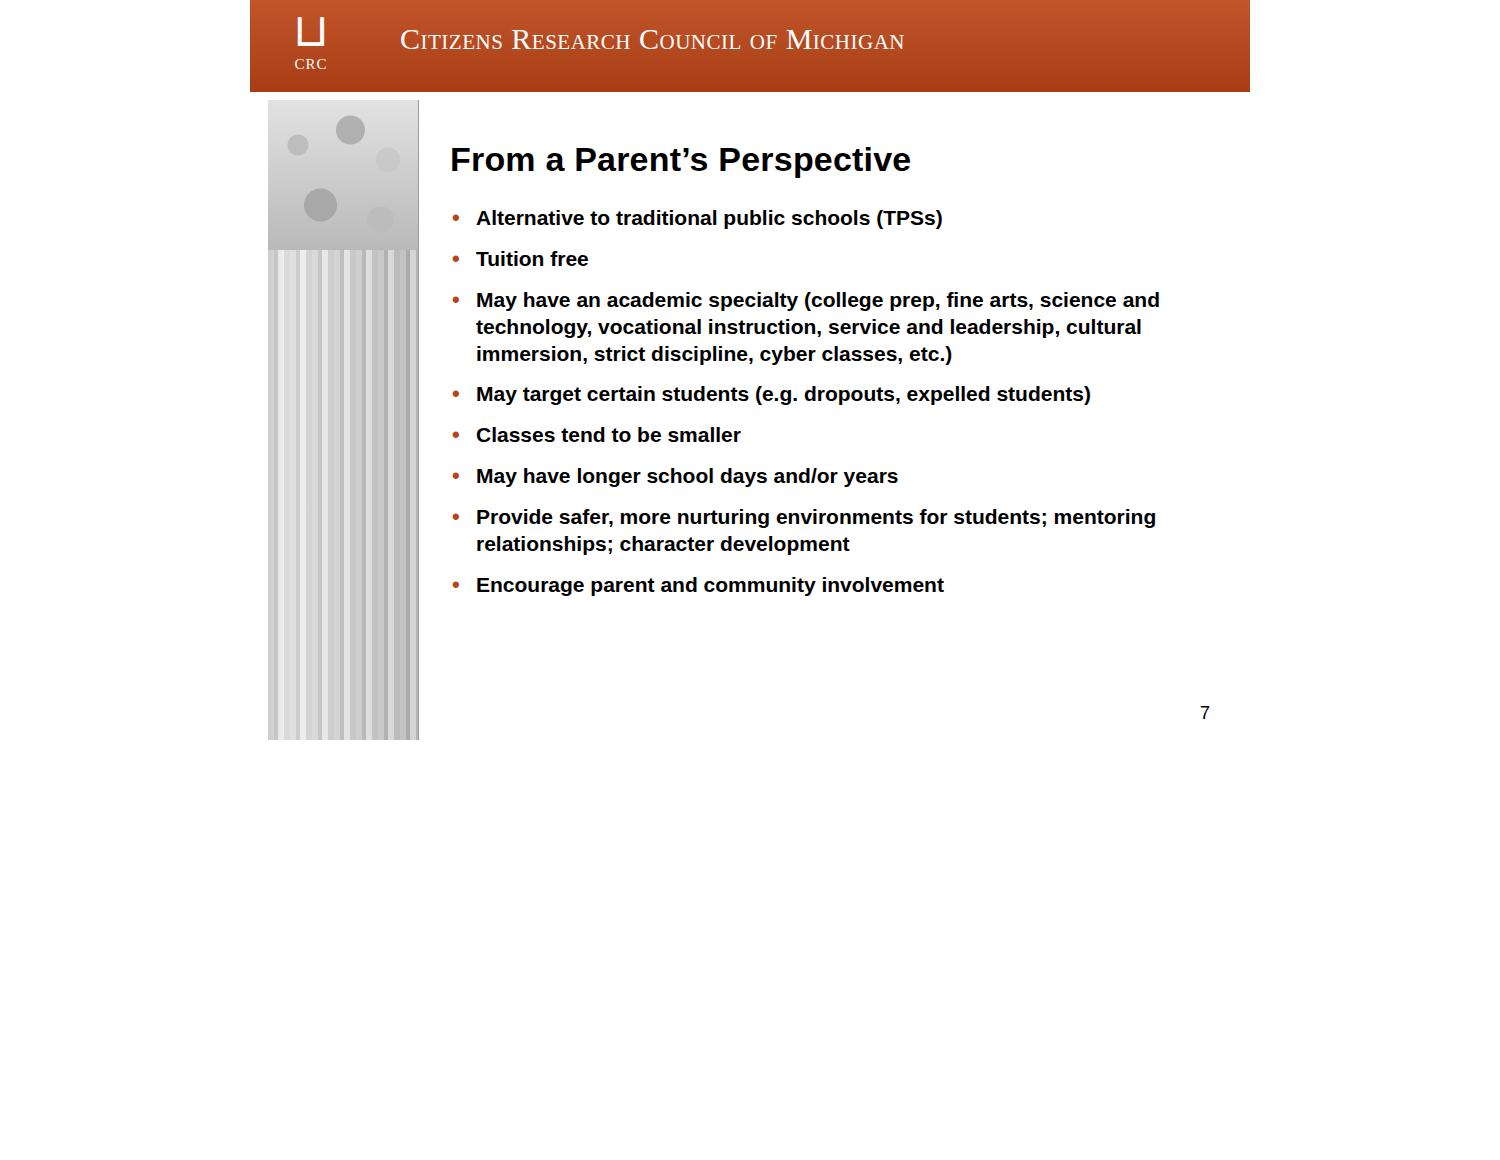⊔ CRC
Citizens Research Council of Michigan
From a Parent’s Perspective
Alternative to traditional public schools (TPSs)
Tuition free
May have an academic specialty (college prep, fine arts, science and technology, vocational instruction, service and leadership, cultural immersion, strict discipline, cyber classes, etc.)
May target certain students (e.g. dropouts, expelled students)
Classes tend to be smaller
May have longer school days and/or years
Provide safer, more nurturing environments for students; mentoring relationships; character development
Encourage parent and community involvement
7